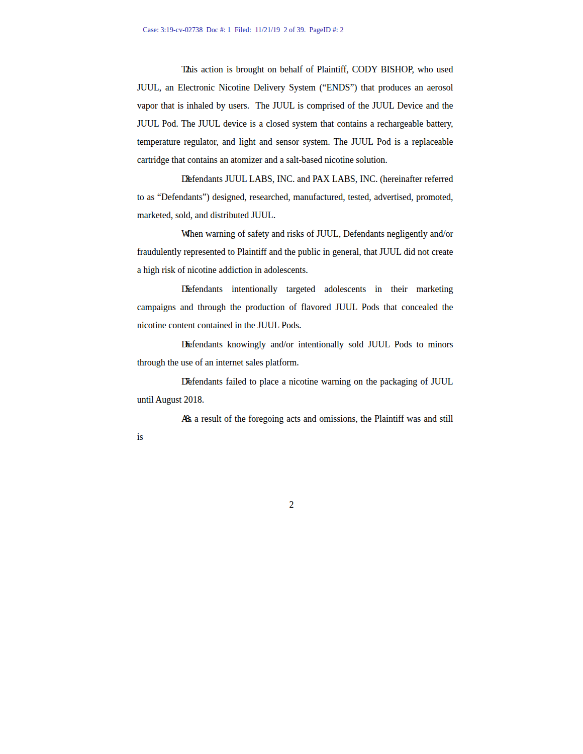Case: 3:19-cv-02738 Doc #: 1 Filed: 11/21/19 2 of 39. PageID #: 2
2. This action is brought on behalf of Plaintiff, CODY BISHOP, who used JUUL, an Electronic Nicotine Delivery System (“ENDS”) that produces an aerosol vapor that is inhaled by users. The JUUL is comprised of the JUUL Device and the JUUL Pod. The JUUL device is a closed system that contains a rechargeable battery, temperature regulator, and light and sensor system. The JUUL Pod is a replaceable cartridge that contains an atomizer and a salt-based nicotine solution.
3. Defendants JUUL LABS, INC. and PAX LABS, INC. (hereinafter referred to as “Defendants”) designed, researched, manufactured, tested, advertised, promoted, marketed, sold, and distributed JUUL.
4. When warning of safety and risks of JUUL, Defendants negligently and/or fraudulently represented to Plaintiff and the public in general, that JUUL did not create a high risk of nicotine addiction in adolescents.
5. Defendants intentionally targeted adolescents in their marketing campaigns and through the production of flavored JUUL Pods that concealed the nicotine content contained in the JUUL Pods.
6. Defendants knowingly and/or intentionally sold JUUL Pods to minors through the use of an internet sales platform.
7. Defendants failed to place a nicotine warning on the packaging of JUUL until August 2018.
8. As a result of the foregoing acts and omissions, the Plaintiff was and still is
2